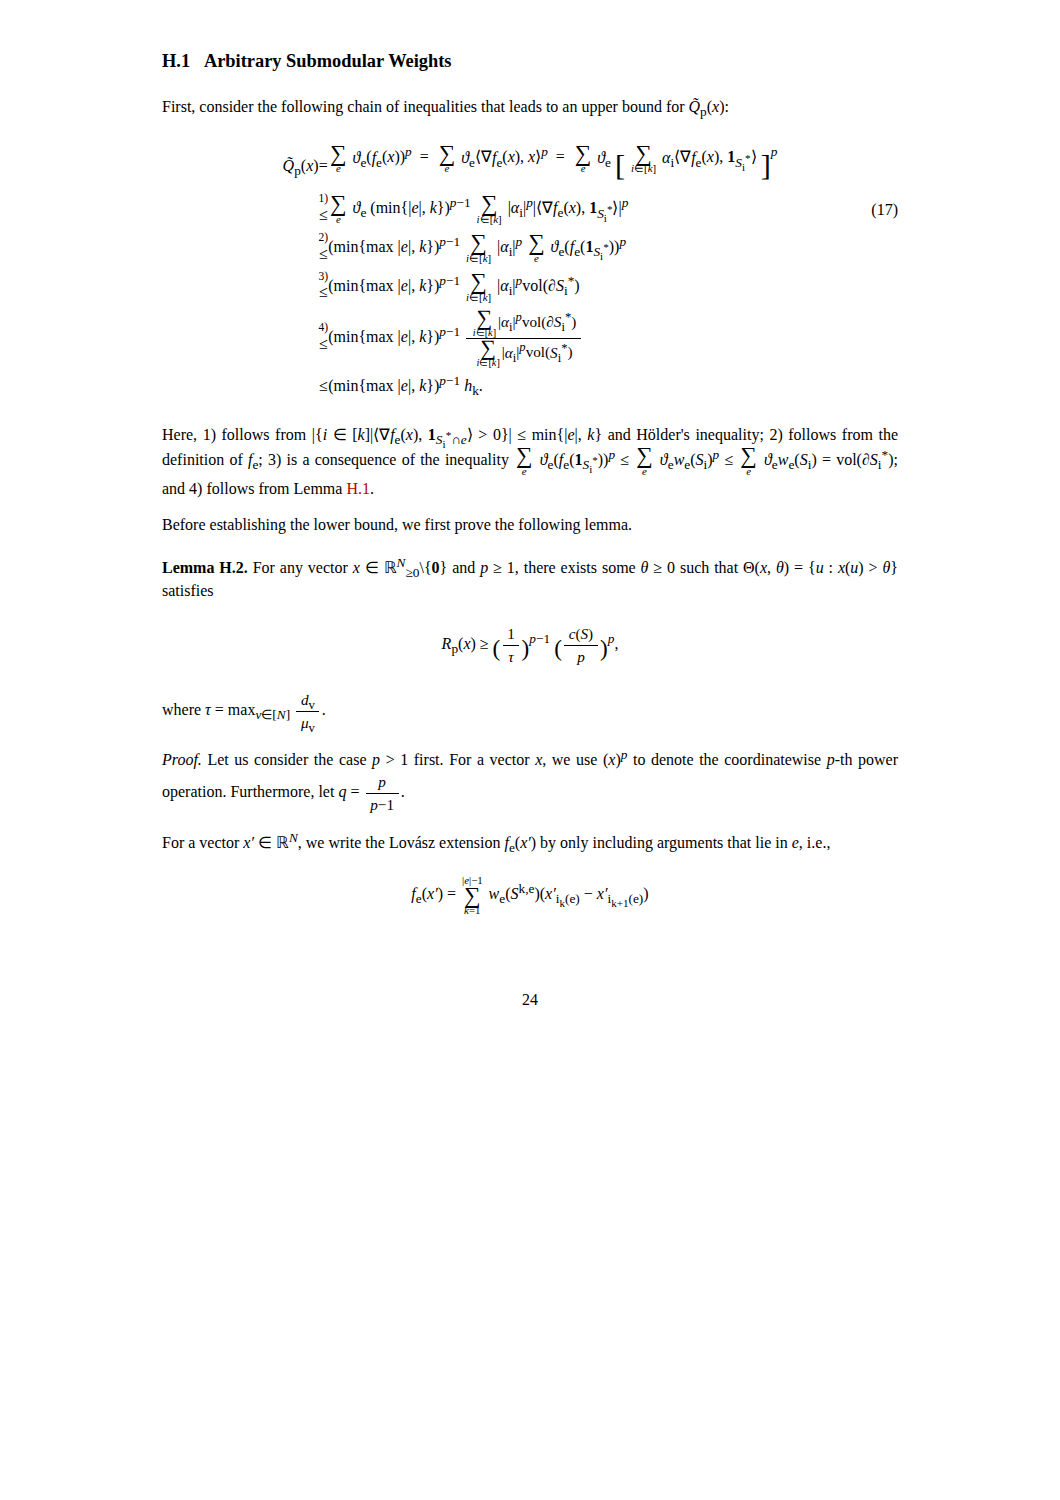H.1 Arbitrary Submodular Weights
First, consider the following chain of inequalities that leads to an upper bound for Q̃p(x):
(17)
| Q̃ p ( x ) | = | ∑ e ϑ e ( f e ( x )) p = ∑ e ϑ e ⟨∇ f e ( x ), x ⟩ p = ∑ e ϑ e [ ∑ i ∈[ k ] α i ⟨∇ f e ( x ), 1 S i * ⟩ ] p |
| | 1) ≤ | ∑ e ϑ e (min{/ e /, k }) p −1 ∑ i ∈[ k ] / α i / p /⟨∇ f e ( x ), 1 S i * ⟩/ p |
| | 2) ≤ | (min{max / e /, k }) p −1 ∑ i ∈[ k ] / α i / p ∑ e ϑ e ( f e ( 1 S i * )) p |
| | 3) ≤ | (min{max / e /, k }) p −1 ∑ i ∈[ k ] / α i / p vol (∂ S i * ) |
| | 4) ≤ | (min{max / e /, k }) p −1 ∑ i ∈[ k ] / α i / p vol (∂ S i * ) ∑ i ∈[ k ] / α i / p vol ( S i * ) |
| | ≤ | (min{max / e /, k }) p −1 h k . |
Here, 1) follows from |{i ∈ [k]|⟨∇fe(x), 1Si*∩e⟩ > 0}| ≤ min{|e|, k} and Hölder's inequality; 2) follows from the definition of fe; 3) is a consequence of the inequality ∑e ϑe(fe(1Si*))p ≤ ∑e ϑewe(Si)p ≤ ∑e ϑewe(Si) = vol(∂Si*); and 4) follows from Lemma H.1.
Before establishing the lower bound, we first prove the following lemma.
Lemma H.2. For any vector x ∈ ℝN≥0\{0} and p ≥ 1, there exists some θ ≥ 0 such that Θ(x, θ) = {u : x(u) > θ} satisfies
Rp(x) ≥ (1 τ)p−1 (c(S) p)p,
where τ = maxv∈[N] dv μv.
Proof. Let us consider the case p > 1 first. For a vector x, we use (x)p to denote the coordinatewise p-th power operation. Furthermore, let q = pp−1.
For a vector x′ ∈ ℝN, we write the Lovász extension fe(x′) by only including arguments that lie in e, i.e.,
fe(x′) = |e|−1∑k=1 we(Sk,e)(x′ik(e) − x′ik+1(e))
24